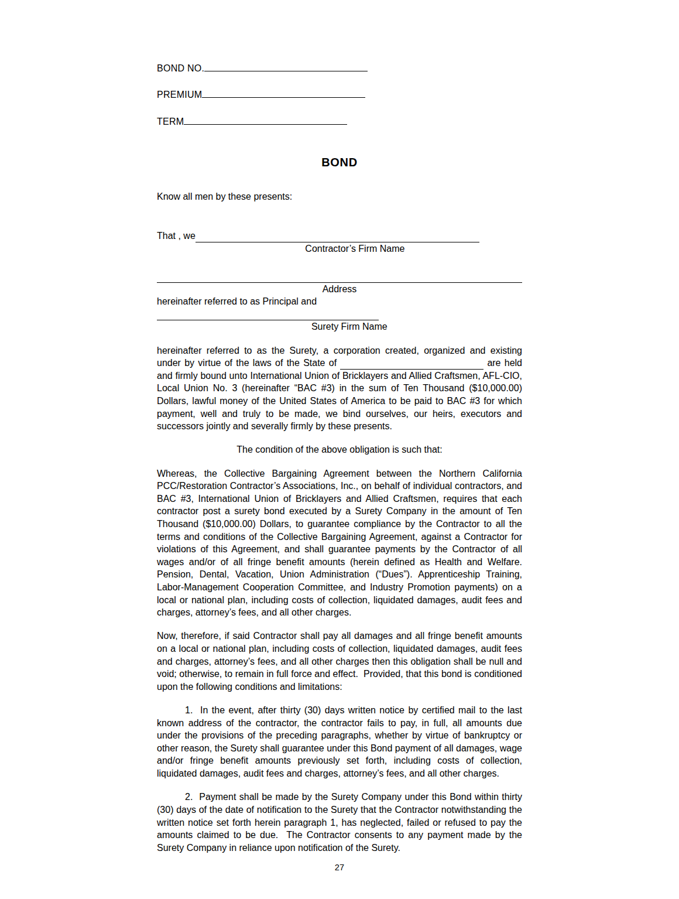BOND NO.
PREMIUM
TERM
BOND
Know all men by these presents:
That , we
Contractor’s Firm Name
Address
hereinafter referred to as Principal and
Surety Firm Name
hereinafter referred to as the Surety, a corporation created, organized and existing under by virtue of the laws of the State of are held and firmly bound unto International Union of Bricklayers and Allied Craftsmen, AFL-CIO, Local Union No. 3 (hereinafter “BAC #3) in the sum of Ten Thousand ($10,000.00) Dollars, lawful money of the United States of America to be paid to BAC #3 for which payment, well and truly to be made, we bind ourselves, our heirs, executors and successors jointly and severally firmly by these presents.
The condition of the above obligation is such that:
Whereas, the Collective Bargaining Agreement between the Northern California PCC/Restoration Contractor’s Associations, Inc., on behalf of individual contractors, and BAC #3, International Union of Bricklayers and Allied Craftsmen, requires that each contractor post a surety bond executed by a Surety Company in the amount of Ten Thousand ($10,000.00) Dollars, to guarantee compliance by the Contractor to all the terms and conditions of the Collective Bargaining Agreement, against a Contractor for violations of this Agreement, and shall guarantee payments by the Contractor of all wages and/or of all fringe benefit amounts (herein defined as Health and Welfare. Pension, Dental, Vacation, Union Administration (“Dues”). Apprenticeship Training, Labor-Management Cooperation Committee, and Industry Promotion payments) on a local or national plan, including costs of collection, liquidated damages, audit fees and charges, attorney’s fees, and all other charges.
Now, therefore, if said Contractor shall pay all damages and all fringe benefit amounts on a local or national plan, including costs of collection, liquidated damages, audit fees and charges, attorney’s fees, and all other charges then this obligation shall be null and void; otherwise, to remain in full force and effect. Provided, that this bond is conditioned upon the following conditions and limitations:
1. In the event, after thirty (30) days written notice by certified mail to the last known address of the contractor, the contractor fails to pay, in full, all amounts due under the provisions of the preceding paragraphs, whether by virtue of bankruptcy or other reason, the Surety shall guarantee under this Bond payment of all damages, wage and/or fringe benefit amounts previously set forth, including costs of collection, liquidated damages, audit fees and charges, attorney’s fees, and all other charges.
2. Payment shall be made by the Surety Company under this Bond within thirty (30) days of the date of notification to the Surety that the Contractor notwithstanding the written notice set forth herein paragraph 1, has neglected, failed or refused to pay the amounts claimed to be due. The Contractor consents to any payment made by the Surety Company in reliance upon notification of the Surety.
27